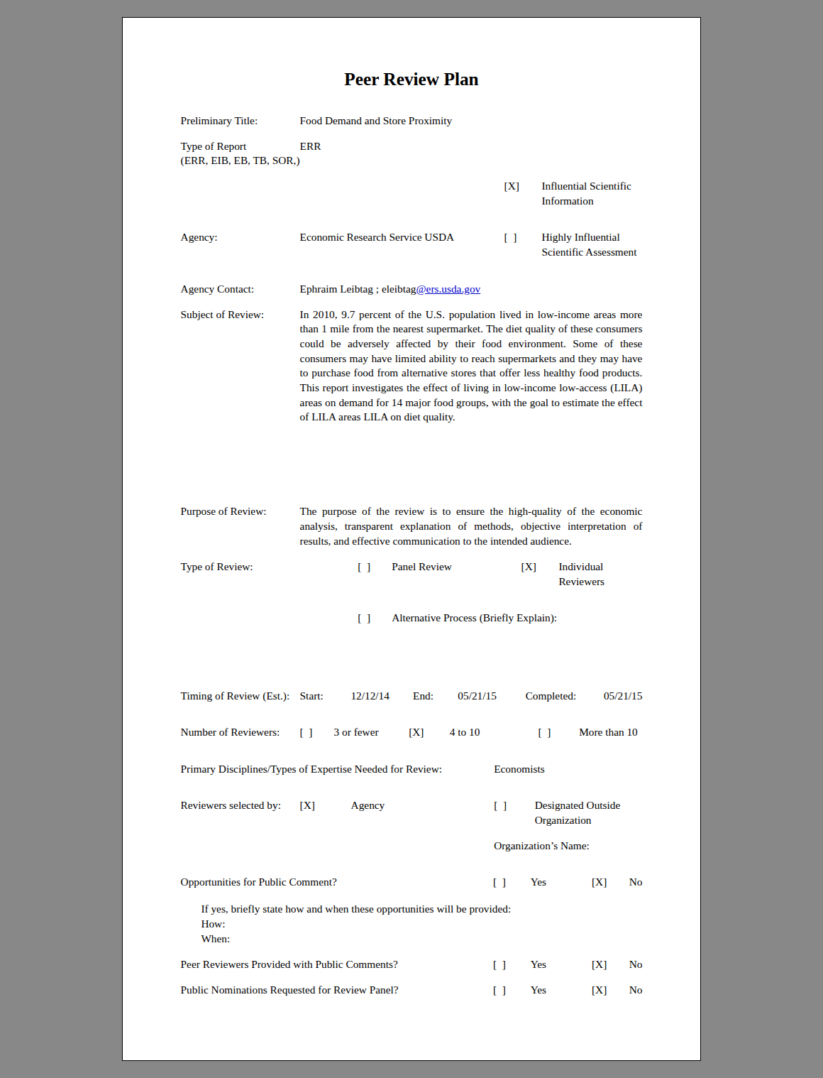Peer Review Plan
| Preliminary Title: | Food Demand and Store Proximity |
| Type of Report (ERR, EIB, EB, TB, SOR,) | ERR |
| | / / [X] / Influential Scientific Information / |
| Agency: | / Economic Research Service USDA / [ ] / Highly Influential Scientific Assessment / |
| Agency Contact: | Ephraim Leibtag ; eleibtag @ers.usda.gov |
| Subject of Review: | In 2010, 9.7 percent of the U.S. population lived in low-income areas more than 1 mile from the nearest supermarket. The diet quality of these consumers could be adversely affected by their food environment. Some of these consumers may have limited ability to reach supermarkets and they may have to purchase food from alternative stores that offer less healthy food products. This report investigates the effect of living in low-income low-access (LILA) areas on demand for 14 major food groups, with the goal to estimate the effect of LILA areas LILA on diet quality. |
| Purpose of Review: | The purpose of the review is to ensure the high-quality of the economic analysis, transparent explanation of methods, objective interpretation of results, and effective communication to the intended audience. |
| Type of Review: | / / [ ] / Panel Review / [X] / Individual Reviewers / |
| | / / [ ] / Alternative Process (Briefly Explain): / |
| Timing of Review (Est.): | / Start: / 12/12/14 / End: / 05/21/15 / Completed: / 05/21/15 / |
| Number of Reviewers: | / [ ] / 3 or fewer / [X] / 4 to 10 / [ ] / More than 10 / |
| / Primary Disciplines/Types of Expertise Needed for Review: / Economists / |
| Reviewers selected by: | / [X] / Agency / [ ] / Designated Outside Organization / / / Organization’s Name: / |
| / Opportunities for Public Comment? / [ ] / Yes / [X] / No / If yes, briefly state how and when these opportunities will be provided: How: When: |
| / Peer Reviewers Provided with Public Comments? / [ ] / Yes / [X] / No / / Public Nominations Requested for Review Panel? / [ ] / Yes / [X] / No / |